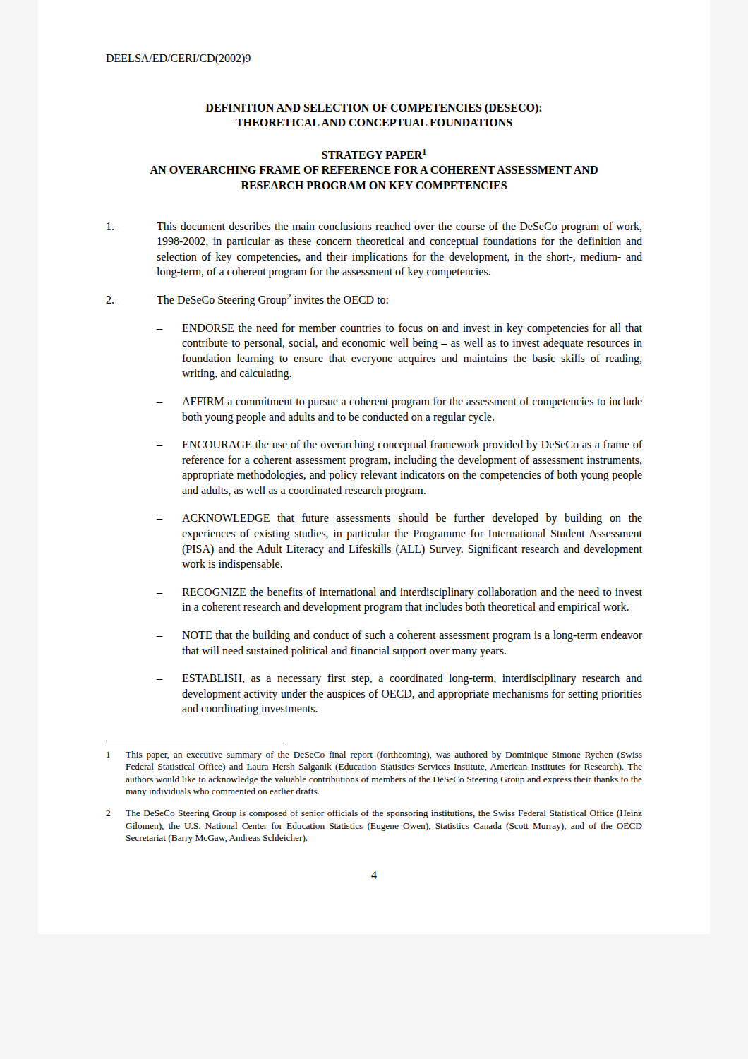DEELSA/ED/CERI/CD(2002)9
Definition and Selection of Competencies (DeSeCo):
Theoretical and Conceptual Foundations
Strategy Paper1
An Overarching Frame of Reference for a Coherent Assessment and
Research Program on Key Competencies
1. This document describes the main conclusions reached over the course of the DeSeCo program of work, 1998-2002, in particular as these concern theoretical and conceptual foundations for the definition and selection of key competencies, and their implications for the development, in the short-, medium- and long-term, of a coherent program for the assessment of key competencies.
2. The DeSeCo Steering Group2 invites the OECD to:
ENDORSE the need for member countries to focus on and invest in key competencies for all that contribute to personal, social, and economic well being – as well as to invest adequate resources in foundation learning to ensure that everyone acquires and maintains the basic skills of reading, writing, and calculating.
AFFIRM a commitment to pursue a coherent program for the assessment of competencies to include both young people and adults and to be conducted on a regular cycle.
ENCOURAGE the use of the overarching conceptual framework provided by DeSeCo as a frame of reference for a coherent assessment program, including the development of assessment instruments, appropriate methodologies, and policy relevant indicators on the competencies of both young people and adults, as well as a coordinated research program.
ACKNOWLEDGE that future assessments should be further developed by building on the experiences of existing studies, in particular the Programme for International Student Assessment (PISA) and the Adult Literacy and Lifeskills (ALL) Survey. Significant research and development work is indispensable.
RECOGNIZE the benefits of international and interdisciplinary collaboration and the need to invest in a coherent research and development program that includes both theoretical and empirical work.
NOTE that the building and conduct of such a coherent assessment program is a long-term endeavor that will need sustained political and financial support over many years.
ESTABLISH, as a necessary first step, a coordinated long-term, interdisciplinary research and development activity under the auspices of OECD, and appropriate mechanisms for setting priorities and coordinating investments.
1 This paper, an executive summary of the DeSeCo final report (forthcoming), was authored by Dominique Simone Rychen (Swiss Federal Statistical Office) and Laura Hersh Salganik (Education Statistics Services Institute, American Institutes for Research). The authors would like to acknowledge the valuable contributions of members of the DeSeCo Steering Group and express their thanks to the many individuals who commented on earlier drafts.
2 The DeSeCo Steering Group is composed of senior officials of the sponsoring institutions, the Swiss Federal Statistical Office (Heinz Gilomen), the U.S. National Center for Education Statistics (Eugene Owen), Statistics Canada (Scott Murray), and of the OECD Secretariat (Barry McGaw, Andreas Schleicher).
4